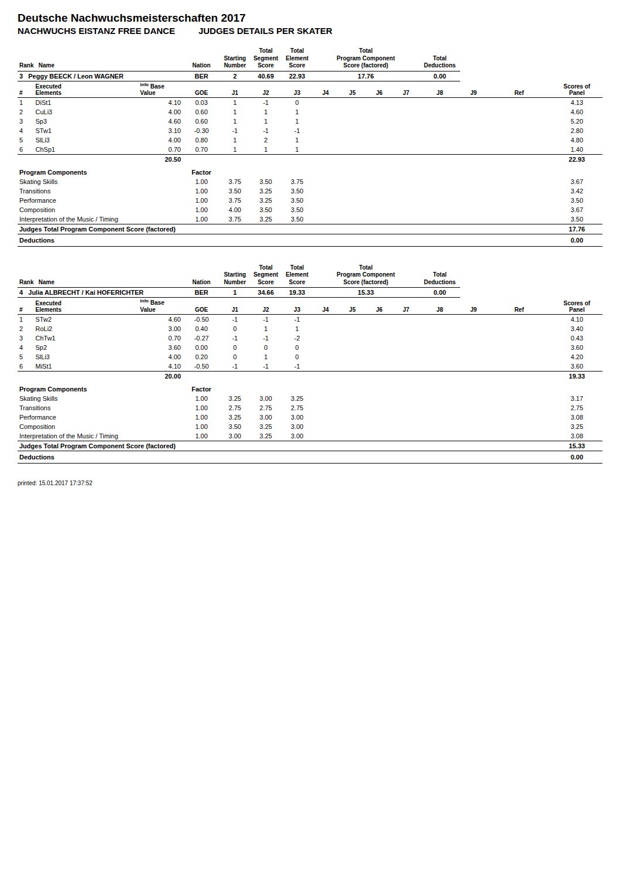Deutsche Nachwuchsmeisterschaften 2017
NACHWUCHS EISTANZ FREE DANCE JUDGES DETAILS PER SKATER
| Rank Name | Nation | Starting Number | Total Segment Score | Total Element Score | Total Program Component Score (factored) | Total Deductions |
| --- | --- | --- | --- | --- | --- | --- |
| 3 Peggy BEECK / Leon WAGNER | BER | 2 | 40.69 | 22.93 | 17.76 | 0.00 |
| # | Executed Elements | Info Base Value | GOE | J1 | J2 | J3 | J4 | J5 | J6 | J7 | J8 | J9 | Ref | Scores of Panel |
| 1 | DiSt1 | 4.10 | 0.03 | 1 | -1 | 0 | | | | | | | | 4.13 |
| 2 | CuLi3 | 4.00 | 0.60 | 1 | 1 | 1 | | | | | | | | 4.60 |
| 3 | Sp3 | 4.60 | 0.60 | 1 | 1 | 1 | | | | | | | | 5.20 |
| 4 | STw1 | 3.10 | -0.30 | -1 | -1 | -1 | | | | | | | | 2.80 |
| 5 | SlLi3 | 4.00 | 0.80 | 1 | 2 | 1 | | | | | | | | 4.80 |
| 6 | ChSp1 | 0.70 | 0.70 | 1 | 1 | 1 | | | | | | | | 1.40 |
| | | 20.50 | | | | | | | | | | | | 22.93 |
| Program Components | Factor | |
| Skating Skills | 1.00 | 3.75 | 3.50 | 3.75 | | | | | | | | 3.67 |
| Transitions | 1.00 | 3.50 | 3.25 | 3.50 | | | | | | | | 3.42 |
| Performance | 1.00 | 3.75 | 3.25 | 3.50 | | | | | | | | 3.50 |
| Composition | 1.00 | 4.00 | 3.50 | 3.50 | | | | | | | | 3.67 |
| Interpretation of the Music / Timing | 1.00 | 3.75 | 3.25 | 3.50 | | | | | | | | 3.50 |
| Judges Total Program Component Score (factored) | 17.76 |
| Deductions | 0.00 |
| Rank Name | Nation | Starting Number | Total Segment Score | Total Element Score | Total Program Component Score (factored) | Total Deductions |
| --- | --- | --- | --- | --- | --- | --- |
| 4 Julia ALBRECHT / Kai HOFERICHTER | BER | 1 | 34.66 | 19.33 | 15.33 | 0.00 |
| # | Executed Elements | Info Base Value | GOE | J1 | J2 | J3 | J4 | J5 | J6 | J7 | J8 | J9 | Ref | Scores of Panel |
| 1 | STw2 | 4.60 | -0.50 | -1 | -1 | -1 | | | | | | | | 4.10 |
| 2 | RoLi2 | 3.00 | 0.40 | 0 | 1 | 1 | | | | | | | | 3.40 |
| 3 | ChTw1 | 0.70 | -0.27 | -1 | -1 | -2 | | | | | | | | 0.43 |
| 4 | Sp2 | 3.60 | 0.00 | 0 | 0 | 0 | | | | | | | | 3.60 |
| 5 | SlLi3 | 4.00 | 0.20 | 0 | 1 | 0 | | | | | | | | 4.20 |
| 6 | MiSt1 | 4.10 | -0.50 | -1 | -1 | -1 | | | | | | | | 3.60 |
| | | 20.00 | | | | | | | | | | | | 19.33 |
| Program Components | Factor | |
| Skating Skills | 1.00 | 3.25 | 3.00 | 3.25 | | | | | | | | 3.17 |
| Transitions | 1.00 | 2.75 | 2.75 | 2.75 | | | | | | | | 2.75 |
| Performance | 1.00 | 3.25 | 3.00 | 3.00 | | | | | | | | 3.08 |
| Composition | 1.00 | 3.50 | 3.25 | 3.00 | | | | | | | | 3.25 |
| Interpretation of the Music / Timing | 1.00 | 3.00 | 3.25 | 3.00 | | | | | | | | 3.08 |
| Judges Total Program Component Score (factored) | 15.33 |
| Deductions | 0.00 |
printed: 15.01.2017 17:37:52